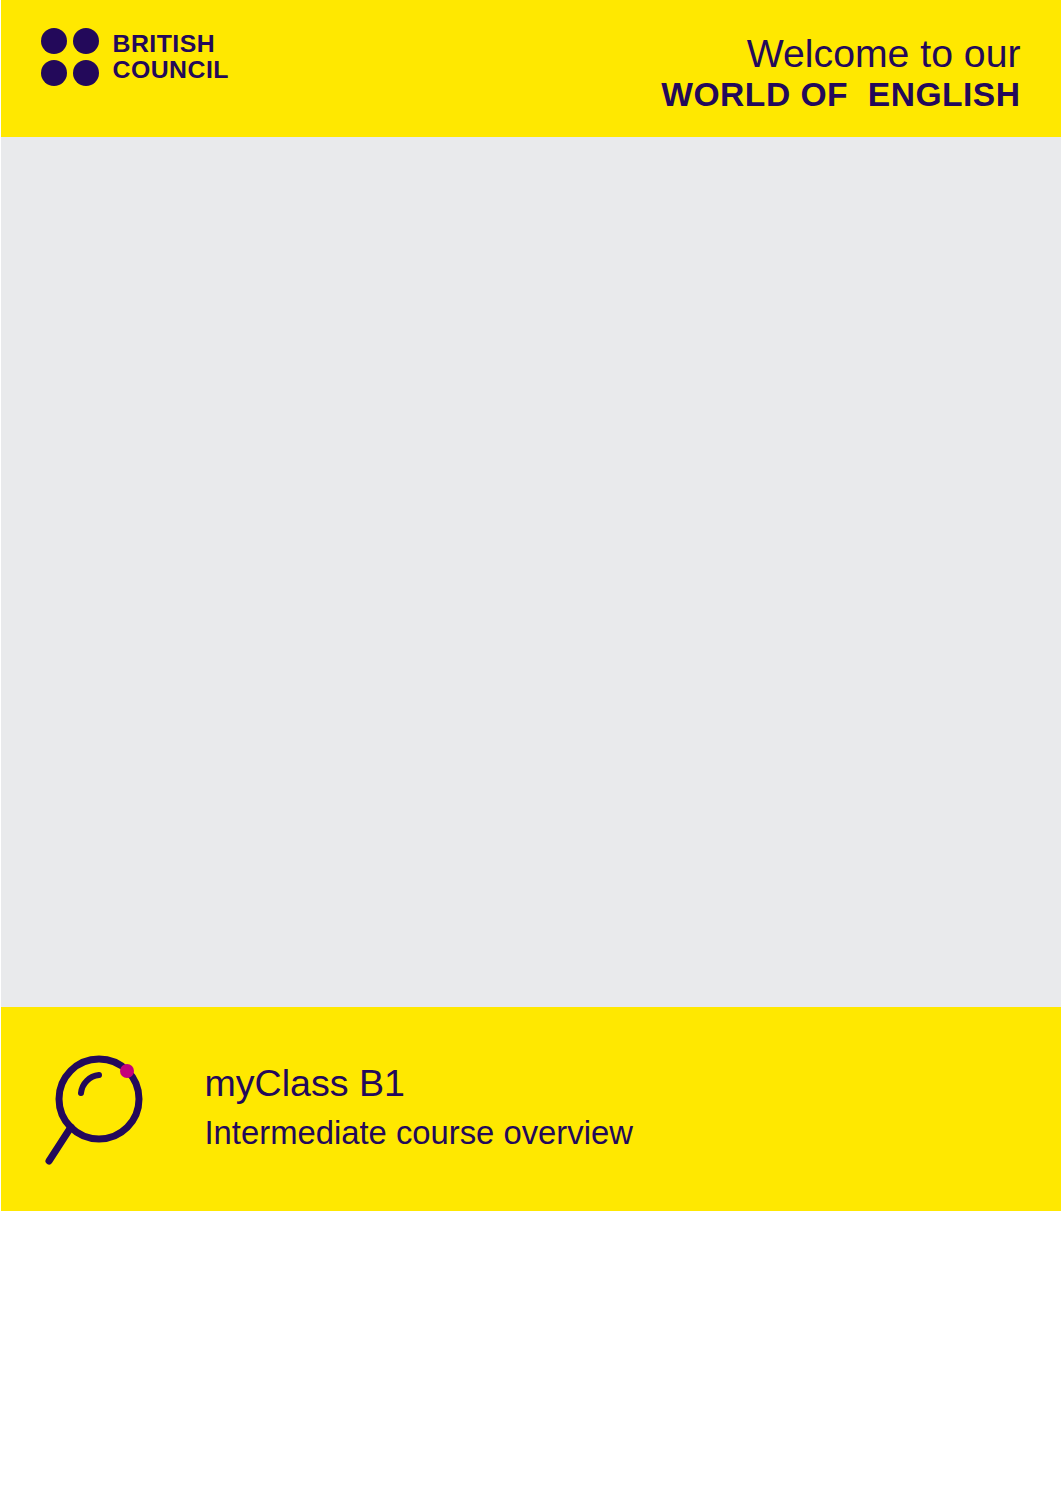British
Council
Welcome to our
WORLD OF ENGLISH
myClass B1
Intermediate course overview